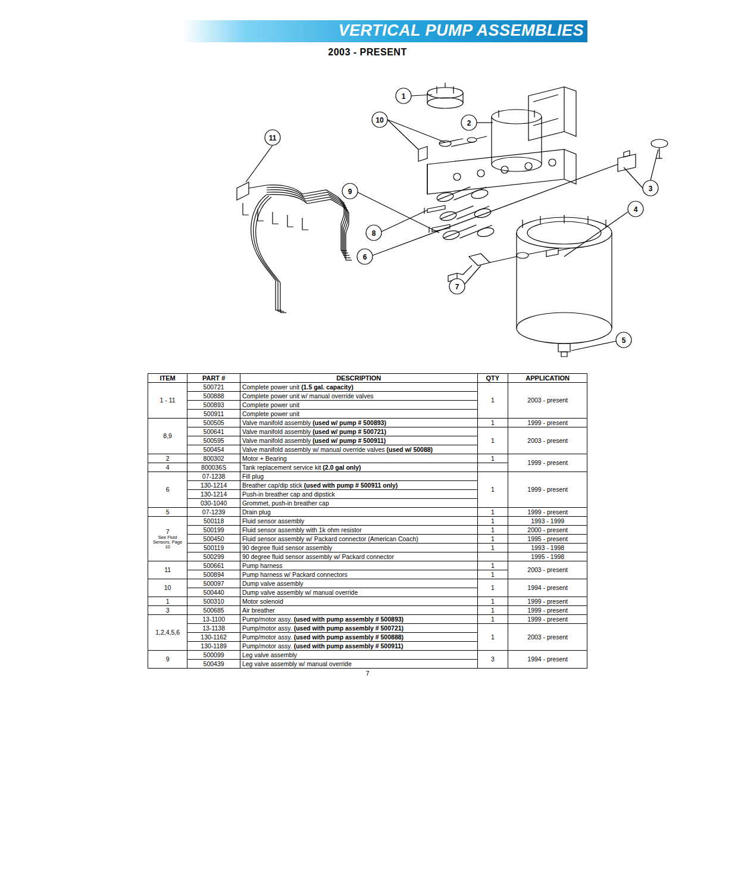VERTICAL PUMP ASSEMBLIES
2003 - PRESENT
1 10 2 11 3 4 9 8 6 7 5
| ITEM | PART # | DESCRIPTION | QTY | APPLICATION |
| --- | --- | --- | --- | --- |
| 1 - 11 | 500721 | Complete power unit (1.5 gal. capacity) | 1 | 2003 - present |
| 500888 | Complete power unit w/ manual override valves |
| 500893 | Complete power unit |
| 500911 | Complete power unit |
| 8,9 | 500505 | Valve manifold assembly (used w/ pump # 500893) | 1 | 1999 - present |
| 500641 | Valve manifold assembly (used w/ pump # 500721) | 1 | 2003 - present |
| 500595 | Valve manifold assembly (used w/ pump # 500911) |
| 500454 | Valve manifold assembly w/ manual override valves (used w/ 50088) |
| 2 | 800302 | Motor + Bearing | 1 | 1999 - present |
| 4 | 800036S | Tank replacement service kit (2.0 gal only) | |
| 6 | 07-1238 | Fill plug | 1 | 1999 - present |
| 130-1214 | Breather cap/dip stick (used with pump # 500911 only) |
| 130-1214 | Push-in breather cap and dipstick |
| 030-1040 | Grommet, push-in breather cap |
| 5 | 07-1239 | Drain plug | 1 | 1999 - present |
| 7 See Fluid Sensors, Page 10 | 500118 | Fluid sensor assembly | 1 | 1993 - 1999 |
| 500199 | Fluid sensor assembly with 1k ohm resistor | 1 | 2000 - present |
| 500450 | Fluid sensor assembly w/ Packard connector (American Coach) | 1 | 1995 - present |
| 500119 | 90 degree fluid sensor assembly | 1 | 1993 - 1998 |
| 500299 | 90 degree fluid sensor assembly w/ Packard connector | | 1995 - 1998 |
| 11 | 500661 | Pump harness | 1 | 2003 - present |
| 500894 | Pump harness w/ Packard connectors | 1 |
| 10 | 500097 | Dump valve assembly | 1 | 1994 - present |
| 500440 | Dump valve assembly w/ manual override |
| 1 | 500310 | Motor solenoid | 1 | 1999 - present |
| 3 | 500685 | Air breather | 1 | 1999 - present |
| 1,2,4,5,6 | 13-1100 | Pump/motor assy. (used with pump assembly # 500893) | 1 | 1999 - present |
| 13-1138 | Pump/motor assy. (used with pump assembly # 500721) | 1 | 2003 - present |
| 130-1162 | Pump/motor assy. (used with pump assembly # 500888) |
| 130-1189 | Pump/motor assy. (used with pump assembly # 500911) |
| 9 | 500099 | Leg valve assembly | 3 | 1994 - present |
| 500439 | Leg valve assembly w/ manual override |
7